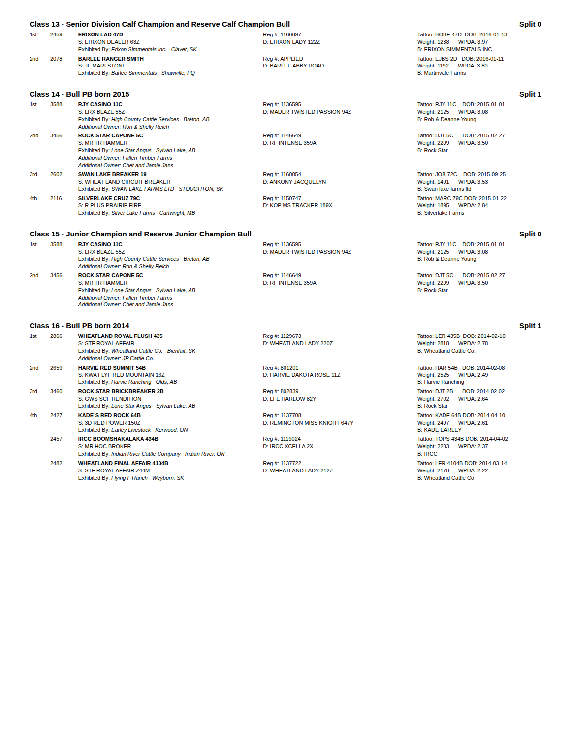Class 13 - Senior Division Calf Champion and Reserve Calf Champion Bull
Split 0
| 1st | 2459 | ERIXON LAD 47D | Reg #: 1166697 | Tattoo: BOBE 47D DOB: 2016-01-13 |
| | | S: ERIXON DEALER 63Z | D: ERIXON LADY 122Z | Weight: 1238 WPDA: 3.97 |
| | | Exhibited By: Erixon Simmentals Inc. Clavet, SK | B: ERIXON SIMMENTALS INC |
| 2nd | 2078 | BARLEE RANGER SMITH | Reg #: APPLIED | Tattoo: EJBS 2D DOB: 2016-01-11 |
| | | S: JF MARLSTONE | D: BARLEE ABBY ROAD | Weight: 1192 WPDA: 3.80 |
| | | Exhibited By: Barlee Simmentals Shawville, PQ | B: Martinvale Farms |
Class 14 - Bull PB born 2015
Split 1
| 1st | 3588 | RJY CASINO 11C | Reg #: 1136595 | Tattoo: RJY 11C DOB: 2015-01-01 |
| | | S: LRX BLAZE 55Z | D: MADER TWISTED PASSION 94Z | Weight: 2125 WPDA: 3.08 |
| | | Exhibited By: High County Cattle Services Breton, AB | B: Rob & Deanne Young |
| | | Additional Owner: Ron & Shelly Reich |
| 2nd | 3456 | ROCK STAR CAPONE 5C | Reg #: 1146649 | Tattoo: DJT 5C DOB: 2015-02-27 |
| | | S: MR TR HAMMER | D: RF INTENSE 359A | Weight: 2209 WPDA: 3.50 |
| | | Exhibited By: Lone Star Angus Sylvan Lake, AB | B: Rock Star |
| | | Additional Owner: Fallen Timber Farms |
| | | Additional Owner: Chet and Jamie Jans |
| 3rd | 2602 | SWAN LAKE BREAKER 19 | Reg #: 1160054 | Tattoo: JOB 72C DOB: 2015-09-25 |
| | | S: WHEAT LAND CIRCUIT BREAKER | D: ANKONY JACQUELYN | Weight: 1491 WPDA: 3.53 |
| | | Exhibited By: SWAN LAKE FARMS LTD STOUGHTON, SK | B: Swan lake farms ltd |
| 4th | 2116 | SILVERLAKE CRUZ 79C | Reg #: 1150747 | Tattoo: MARC 79C DOB: 2015-01-22 |
| | | S: R PLUS PRAIRIE FIRE | D: KOP MS TRACKER 189X | Weight: 1895 WPDA: 2.84 |
| | | Exhibited By: Silver Lake Farms Cartwright, MB | B: Silverlake Farms |
Class 15 - Junior Champion and Reserve Junior Champion Bull
Split 0
| 1st | 3588 | RJY CASINO 11C | Reg #: 1136595 | Tattoo: RJY 11C DOB: 2015-01-01 |
| | | S: LRX BLAZE 55Z | D: MADER TWISTED PASSION 94Z | Weight: 2125 WPDA: 3.08 |
| | | Exhibited By: High County Cattle Services Breton, AB | B: Rob & Deanne Young |
| | | Additional Owner: Ron & Shelly Reich |
| 2nd | 3456 | ROCK STAR CAPONE 5C | Reg #: 1146649 | Tattoo: DJT 5C DOB: 2015-02-27 |
| | | S: MR TR HAMMER | D: RF INTENSE 359A | Weight: 2209 WPDA: 3.50 |
| | | Exhibited By: Lone Star Angus Sylvan Lake, AB | B: Rock Star |
| | | Additional Owner: Fallen Timber Farms |
| | | Additional Owner: Chet and Jamie Jans |
Class 16 - Bull PB born 2014
Split 1
| 1st | 2866 | WHEATLAND ROYAL FLUSH 435 | Reg #: 1129673 | Tattoo: LER 435B DOB: 2014-02-10 |
| | | S: STF ROYAL AFFAIR | D: WHEATLAND LADY 220Z | Weight: 2818 WPDA: 2.78 |
| | | Exhibited By: Wheatland Cattle Co. Bienfait, SK | B: Wheatland Cattle Co. |
| | | Additional Owner: JP Cattle Co. |
| 2nd | 2659 | HARVIE RED SUMMIT 54B | Reg #: 801201 | Tattoo: HAR 54B DOB: 2014-02-08 |
| | | S: KWA FLYF RED MOUNTAIN 16Z | D: HARVIE DAKOTA ROSE 11Z | Weight: 2525 WPDA: 2.49 |
| | | Exhibited By: Harvie Ranching Olds, AB | B: Harvie Ranching |
| 3rd | 3460 | ROCK STAR BRICKBREAKER 2B | Reg #: 802839 | Tattoo: DJT 2B DOB: 2014-02-02 |
| | | S: GWS SCF RENDITION | D: LFE HARLOW 82Y | Weight: 2702 WPDA: 2.64 |
| | | Exhibited By: Lone Star Angus Sylvan Lake, AB | B: Rock Star |
| 4th | 2427 | KADE´S RED ROCK 64B | Reg #: 1137708 | Tattoo: KADE 64B DOB: 2014-04-10 |
| | | S: 3D RED POWER 150Z | D: REMINGTON MISS KNIGHT 647Y | Weight: 2497 WPDA: 2.61 |
| | | Exhibited By: Earley Livestock Kerwood, ON | B: KADE EARLEY |
| | 2457 | IRCC BOOMSHAKALAKA 434B | Reg #: 1119024 | Tattoo: TOPS 434B DOB: 2014-04-02 |
| | | S: MR HOC BROKER | D: IRCC XCELLA 2X | Weight: 2283 WPDA: 2.37 |
| | | Exhibited By: Indian River Cattle Company Indian River, ON | B: IRCC |
| | 2482 | WHEATLAND FINAL AFFAIR 4104B | Reg #: 1137722 | Tattoo: LER 4104B DOB: 2014-03-14 |
| | | S: STF ROYAL AFFAIR Z44M | D: WHEATLAND LADY 212Z | Weight: 2178 WPDA: 2.22 |
| | | Exhibited By: Flying F Ranch Weyburn, SK | B: Wheatland Cattle Co |